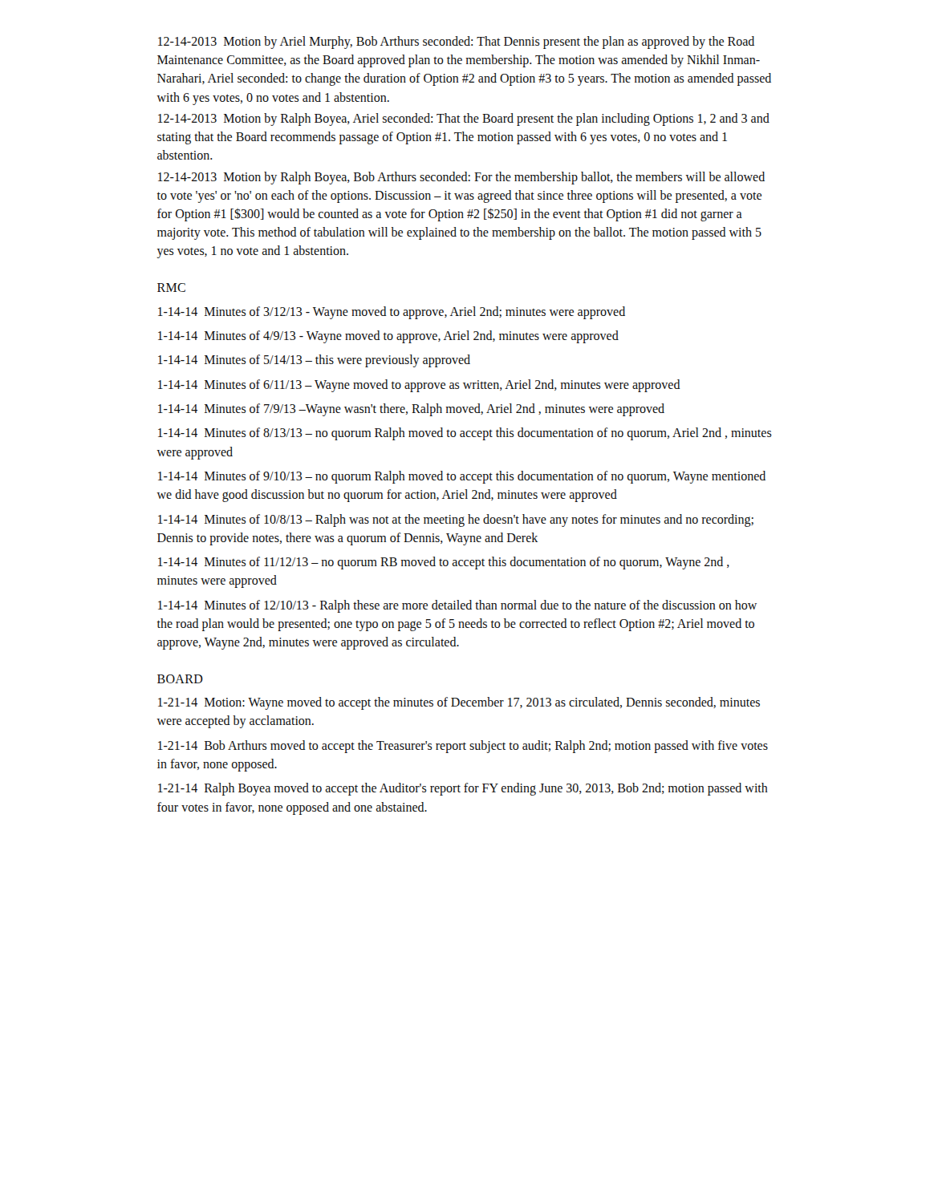12-14-2013 Motion by Ariel Murphy, Bob Arthurs seconded: That Dennis present the plan as approved by the Road Maintenance Committee, as the Board approved plan to the membership. The motion was amended by Nikhil Inman-Narahari, Ariel seconded: to change the duration of Option #2 and Option #3 to 5 years. The motion as amended passed with 6 yes votes, 0 no votes and 1 abstention.
12-14-2013 Motion by Ralph Boyea, Ariel seconded: That the Board present the plan including Options 1, 2 and 3 and stating that the Board recommends passage of Option #1. The motion passed with 6 yes votes, 0 no votes and 1 abstention.
12-14-2013 Motion by Ralph Boyea, Bob Arthurs seconded: For the membership ballot, the members will be allowed to vote 'yes' or 'no' on each of the options. Discussion – it was agreed that since three options will be presented, a vote for Option #1 [$300] would be counted as a vote for Option #2 [$250] in the event that Option #1 did not garner a majority vote. This method of tabulation will be explained to the membership on the ballot. The motion passed with 5 yes votes, 1 no vote and 1 abstention.
RMC
1-14-14 Minutes of 3/12/13 - Wayne moved to approve, Ariel 2nd; minutes were approved
1-14-14 Minutes of 4/9/13 - Wayne moved to approve, Ariel 2nd, minutes were approved
1-14-14 Minutes of 5/14/13 – this were previously approved
1-14-14 Minutes of 6/11/13 – Wayne moved to approve as written, Ariel 2nd, minutes were approved
1-14-14 Minutes of 7/9/13 –Wayne wasn't there, Ralph moved, Ariel 2nd , minutes were approved
1-14-14 Minutes of 8/13/13 – no quorum Ralph moved to accept this documentation of no quorum, Ariel 2nd , minutes were approved
1-14-14 Minutes of 9/10/13 – no quorum Ralph moved to accept this documentation of no quorum, Wayne mentioned we did have good discussion but no quorum for action, Ariel 2nd, minutes were approved
1-14-14 Minutes of 10/8/13 – Ralph was not at the meeting he doesn't have any notes for minutes and no recording; Dennis to provide notes, there was a quorum of Dennis, Wayne and Derek
1-14-14 Minutes of 11/12/13 – no quorum RB moved to accept this documentation of no quorum, Wayne 2nd , minutes were approved
1-14-14 Minutes of 12/10/13 - Ralph these are more detailed than normal due to the nature of the discussion on how the road plan would be presented; one typo on page 5 of 5 needs to be corrected to reflect Option #2; Ariel moved to approve, Wayne 2nd, minutes were approved as circulated.
BOARD
1-21-14 Motion: Wayne moved to accept the minutes of December 17, 2013 as circulated, Dennis seconded, minutes were accepted by acclamation.
1-21-14 Bob Arthurs moved to accept the Treasurer's report subject to audit; Ralph 2nd; motion passed with five votes in favor, none opposed.
1-21-14 Ralph Boyea moved to accept the Auditor's report for FY ending June 30, 2013, Bob 2nd; motion passed with four votes in favor, none opposed and one abstained.